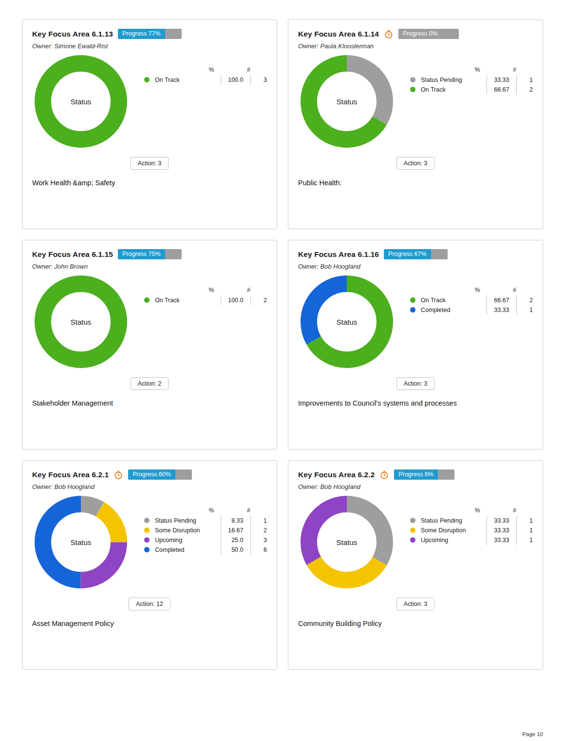Key Focus Area 6.1.13 Progress 77%
Owner: Simone Ewald-Rist
Status
| | % | # |
| --- | --- | --- |
| | On Track | 100.0 | 3 |
Action: 3
Work Health &amp; Safety
Key Focus Area 6.1.14 Progress 0%
Owner: Paula Kloosterman
Status
| | % | # |
| --- | --- | --- |
| | Status Pending | 33.33 | 1 |
| | On Track | 66.67 | 2 |
Action: 3
Public Health:
Key Focus Area 6.1.15 Progress 75%
Owner: John Brown
Status
| | % | # |
| --- | --- | --- |
| | On Track | 100.0 | 2 |
Action: 2
Stakeholder Management
Key Focus Area 6.1.16 Progress 67%
Owner: Bob Hoogland
Status
| | % | # |
| --- | --- | --- |
| | On Track | 66.67 | 2 |
| | Completed | 33.33 | 1 |
Action: 3
Improvements to Council's systems and processes
Key Focus Area 6.2.1 Progress 60%
Owner: Bob Hoogland
Status
| | % | # |
| --- | --- | --- |
| | Status Pending | 8.33 | 1 |
| | Some Disruption | 16.67 | 2 |
| | Upcoming | 25.0 | 3 |
| | Completed | 50.0 | 6 |
Action: 12
Asset Management Policy
Key Focus Area 6.2.2 Progress 6%
Owner: Bob Hoogland
Status
| | % | # |
| --- | --- | --- |
| | Status Pending | 33.33 | 1 |
| | Some Disruption | 33.33 | 1 |
| | Upcoming | 33.33 | 1 |
Action: 3
Community Building Policy
Page 10